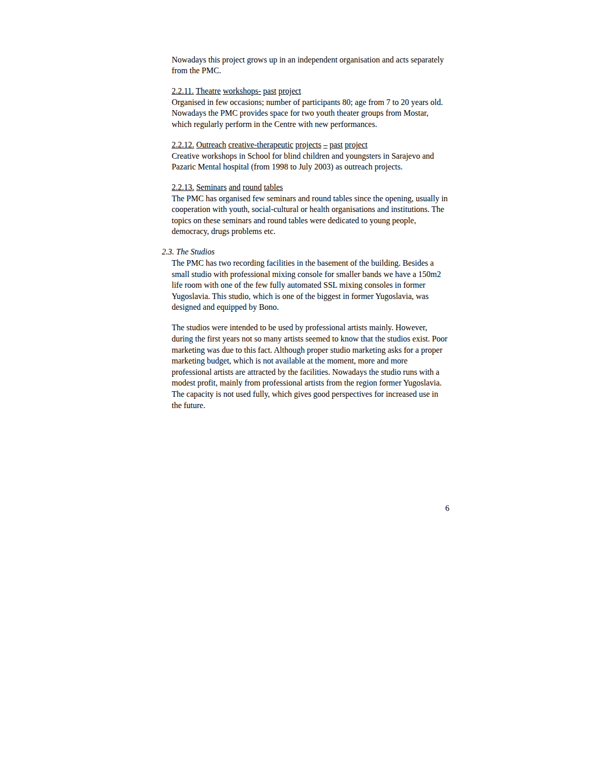Nowadays this project grows up in an independent organisation and acts separately from the PMC.
2.2.11. Theatre workshops- past project
Organised in few occasions; number of participants 80; age from 7 to 20 years old. Nowadays the PMC provides space for two youth theater groups from Mostar, which regularly perform in the Centre with new performances.
2.2.12. Outreach creative-therapeutic projects – past project
Creative workshops in School for blind children and youngsters in Sarajevo and Pazaric Mental hospital (from 1998 to July 2003) as outreach projects.
2.2.13. Seminars and round tables
The PMC has organised few seminars and round tables since the opening, usually in cooperation with youth, social-cultural or health organisations and institutions. The topics on these seminars and round tables were dedicated to young people, democracy, drugs problems etc.
2.3. The Studios
The PMC has two recording facilities in the basement of the building. Besides a small studio with professional mixing console for smaller bands we have a 150m2 life room with one of the few fully automated SSL mixing consoles in former Yugoslavia. This studio, which is one of the biggest in former Yugoslavia, was designed and equipped by Bono.
The studios were intended to be used by professional artists mainly. However, during the first years not so many artists seemed to know that the studios exist. Poor marketing was due to this fact. Although proper studio marketing asks for a proper marketing budget, which is not available at the moment, more and more professional artists are attracted by the facilities. Nowadays the studio runs with a modest profit, mainly from professional artists from the region former Yugoslavia. The capacity is not used fully, which gives good perspectives for increased use in the future.
6